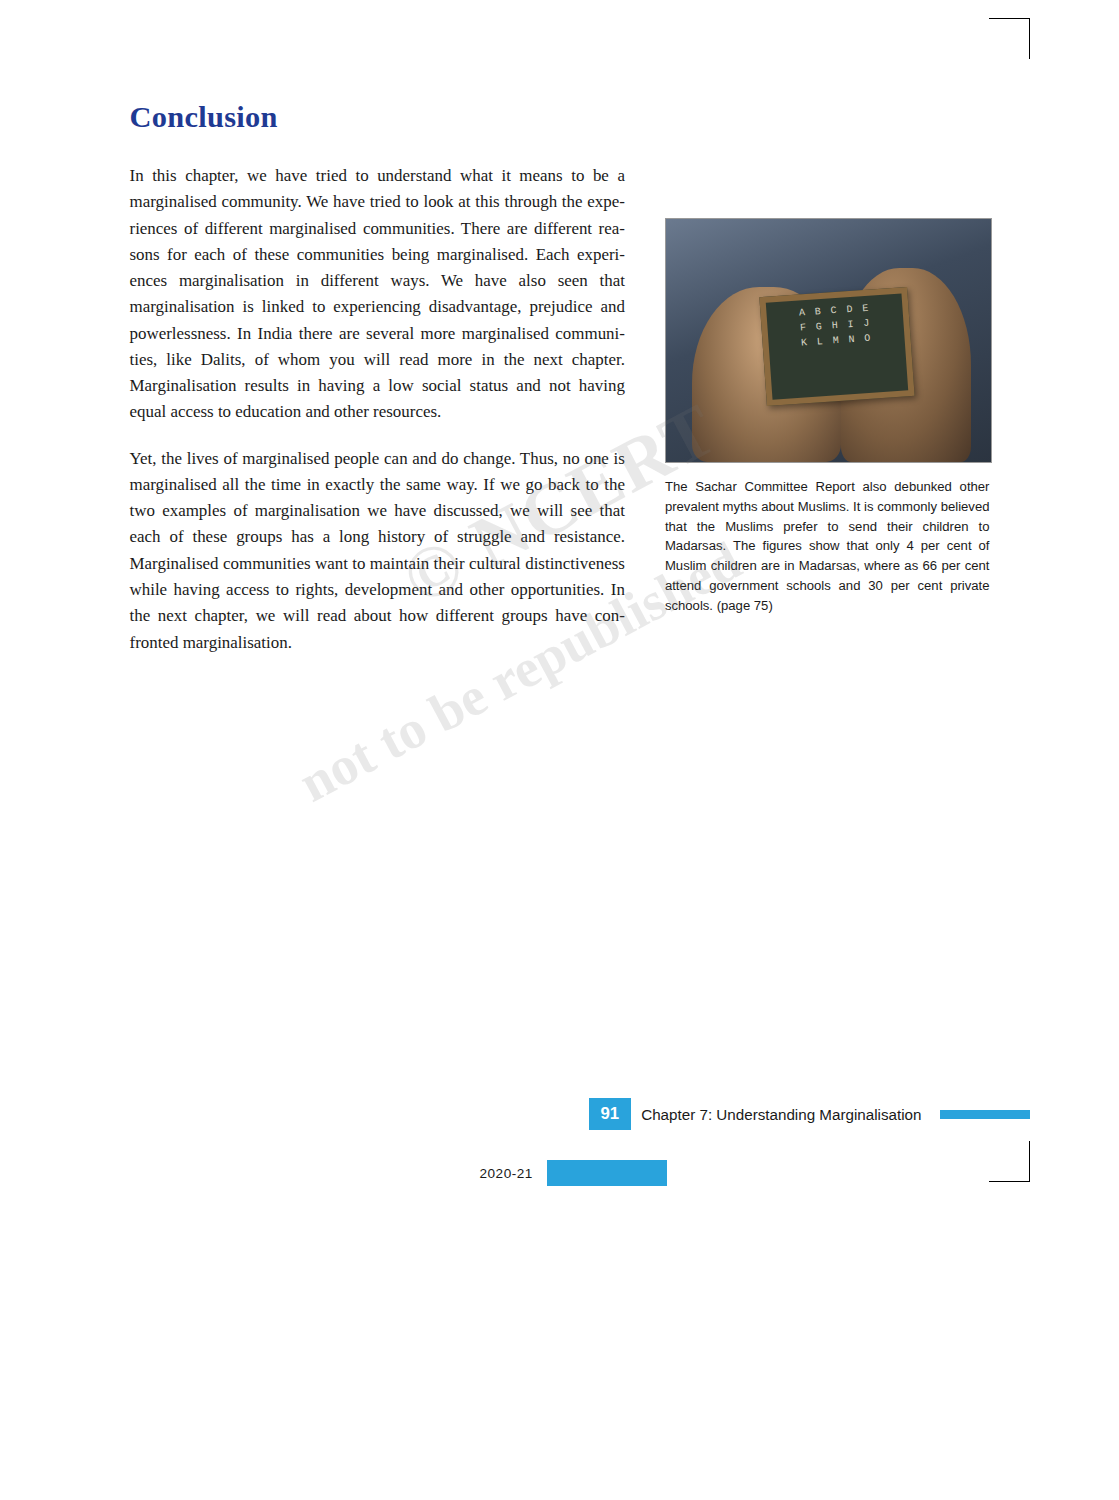© NCERT
not to be republished
Conclusion
In this chapter, we have tried to understand what it means to be a marginalised community. We have tried to look at this through the experiences of different marginalised communities. There are different reasons for each of these communities being marginalised. Each experiences marginalisation in different ways. We have also seen that marginalisation is linked to experiencing disadvantage, prejudice and powerlessness. In India there are several more marginalised communities, like Dalits, of whom you will read more in the next chapter. Marginalisation results in having a low social status and not having equal access to education and other resources.
Yet, the lives of marginalised people can and do change. Thus, no one is marginalised all the time in exactly the same way. If we go back to the two examples of marginalisation we have discussed, we will see that each of these groups has a long history of struggle and resistance. Marginalised communities want to maintain their cultural distinctiveness while having access to rights, development and other opportunities. In the next chapter, we will read about how different groups have confronted marginalisation.
A B C D E
F G H I J
K L M N O
The Sachar Committee Report also debunked other prevalent myths about Muslims. It is commonly believed that the Muslims prefer to send their children to Madarsas. The figures show that only 4 per cent of Muslim children are in Madarsas, where as 66 per cent attend government schools and 30 per cent private schools. (page 75)
91 Chapter 7: Understanding Marginalisation
2020-21